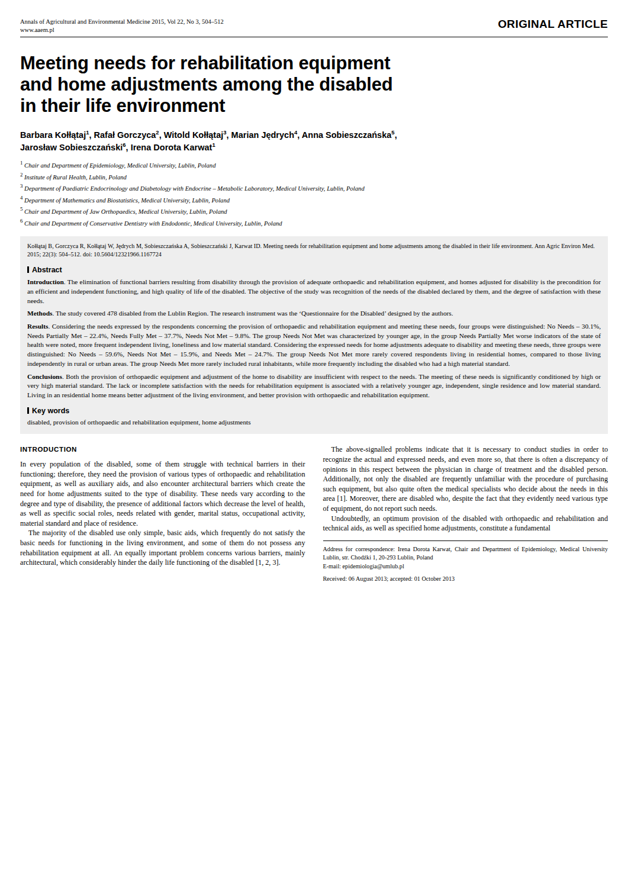Annals of Agricultural and Environmental Medicine 2015, Vol 22, No 3, 504–512
www.aaem.pl
ORIGINAL ARTICLE
Meeting needs for rehabilitation equipment
and home adjustments among the disabled
in their life environment
Barbara Kołłątaj1, Rafał Gorczyca2, Witold Kołłątaj3, Marian Jędrych4, Anna Sobieszczańska5,
Jarosław Sobieszczański6, Irena Dorota Karwat1
1 Chair and Department of Epidemiology, Medical University, Lublin, Poland
2 Institute of Rural Health, Lublin, Poland
3 Department of Paediatric Endocrinology and Diabetology with Endocrine – Metabolic Laboratory, Medical University, Lublin, Poland
4 Department of Mathematics and Biostatistics, Medical University, Lublin, Poland
5 Chair and Department of Jaw Orthopaedics, Medical University, Lublin, Poland
6 Chair and Department of Conservative Dentistry with Endodontic, Medical University, Lublin, Poland
Kołłątaj B, Gorczyca R, Kołłątaj W, Jędrych M, Sobieszczańska A, Sobieszczański J, Karwat ID. Meeting needs for rehabilitation equipment and home adjustments among the disabled in their life environment. Ann Agric Environ Med. 2015; 22(3): 504–512. doi: 10.5604/12321966.1167724
Abstract
Introduction. The elimination of functional barriers resulting from disability through the provision of adequate orthopaedic and rehabilitation equipment, and homes adjusted for disability is the precondition for an efficient and independent functioning, and high quality of life of the disabled. The objective of the study was recognition of the needs of the disabled declared by them, and the degree of satisfaction with these needs.
Methods. The study covered 478 disabled from the Lublin Region. The research instrument was the ‘Questionnaire for the Disabled’ designed by the authors.
Results. Considering the needs expressed by the respondents concerning the provision of orthopaedic and rehabilitation equipment and meeting these needs, four groups were distinguished: No Needs – 30.1%, Needs Partially Met – 22.4%, Needs Fully Met – 37.7%, Needs Not Met – 9.8%. The group Needs Not Met was characterized by younger age, in the group Needs Partially Met worse indicators of the state of health were noted, more frequent independent living, loneliness and low material standard. Considering the expressed needs for home adjustments adequate to disability and meeting these needs, three groups were distinguished: No Needs – 59.6%, Needs Not Met – 15.9%, and Needs Met – 24.7%. The group Needs Not Met more rarely covered respondents living in residential homes, compared to those living independently in rural or urban areas. The group Needs Met more rarely included rural inhabitants, while more frequently including the disabled who had a high material standard.
Conclusions. Both the provision of orthopaedic equipment and adjustment of the home to disability are insufficient with respect to the needs. The meeting of these needs is significantly conditioned by high or very high material standard. The lack or incomplete satisfaction with the needs for rehabilitation equipment is associated with a relatively younger age, independent, single residence and low material standard. Living in an residential home means better adjustment of the living environment, and better provision with orthopaedic and rehabilitation equipment.
Key words
disabled, provision of orthopaedic and rehabilitation equipment, home adjustments
INTRODUCTION
In every population of the disabled, some of them struggle with technical barriers in their functioning; therefore, they need the provision of various types of orthopaedic and rehabilitation equipment, as well as auxiliary aids, and also encounter architectural barriers which create the need for home adjustments suited to the type of disability. These needs vary according to the degree and type of disability, the presence of additional factors which decrease the level of health, as well as specific social roles, needs related with gender, marital status, occupational activity, material standard and place of residence.
The majority of the disabled use only simple, basic aids, which frequently do not satisfy the basic needs for functioning in the living environment, and some of them do not possess any rehabilitation equipment at all. An equally important problem concerns various barriers, mainly architectural, which considerably hinder the daily life functioning of the disabled [1, 2, 3].
The above-signalled problems indicate that it is necessary to conduct studies in order to recognize the actual and expressed needs, and even more so, that there is often a discrepancy of opinions in this respect between the physician in charge of treatment and the disabled person. Additionally, not only the disabled are frequently unfamiliar with the procedure of purchasing such equipment, but also quite often the medical specialists who decide about the needs in this area [1]. Moreover, there are disabled who, despite the fact that they evidently need various type of equipment, do not report such needs.
Undoubtedly, an optimum provision of the disabled with orthopaedic and rehabilitation and technical aids, as well as specified home adjustments, constitute a fundamental
Address for correspondence: Irena Dorota Karwat, Chair and Department of Epidemiology, Medical University Lublin, str. Chodźki 1, 20-293 Lublin, Poland
E-mail: epidemiologia@umlub.pl
Received: 06 August 2013; accepted: 01 October 2013